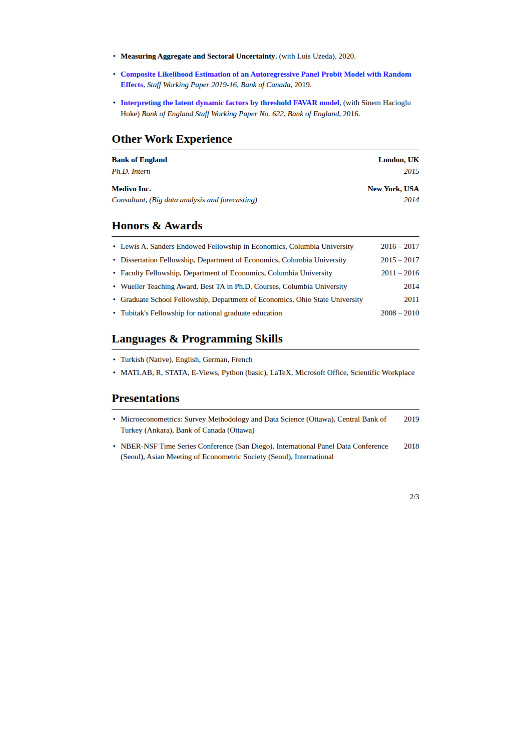Measuring Aggregate and Sectoral Uncertainty, (with Luis Uzeda), 2020.
Composite Likelihood Estimation of an Autoregressive Panel Probit Model with Random Effects, Staff Working Paper 2019-16, Bank of Canada, 2019.
Interpreting the latent dynamic factors by threshold FAVAR model, (with Sinem Hacioglu Hoke) Bank of England Staff Working Paper No. 622, Bank of England, 2016.
Other Work Experience
| Bank of England | London, UK |
| Ph.D. Intern | 2015 |
| Medivo Inc. | New York, USA |
| Consultant, (Big data analysis and forecasting) | 2014 |
Honors & Awards
Lewis A. Sanders Endowed Fellowship in Economics, Columbia University 2016 – 2017
Dissertation Fellowship, Department of Economics, Columbia University 2015 – 2017
Faculty Fellowship, Department of Economics, Columbia University 2011 – 2016
Wueller Teaching Award, Best TA in Ph.D. Courses, Columbia University 2014
Graduate School Fellowship, Department of Economics, Ohio State University 2011
Tubitak's Fellowship for national graduate education 2008 – 2010
Languages & Programming Skills
Turkish (Native), English, German, French
MATLAB, R, STATA, E-Views, Python (basic), LaTeX, Microsoft Office, Scientific Workplace
Presentations
Microeconometrics: Survey Methodology and Data Science (Ottawa), Central Bank of Turkey (Ankara), Bank of Canada (Ottawa) 2019
NBER-NSF Time Series Conference (San Diego), International Panel Data Conference (Seoul), Asian Meeting of Econometric Society (Seoul), International 2018
2/3